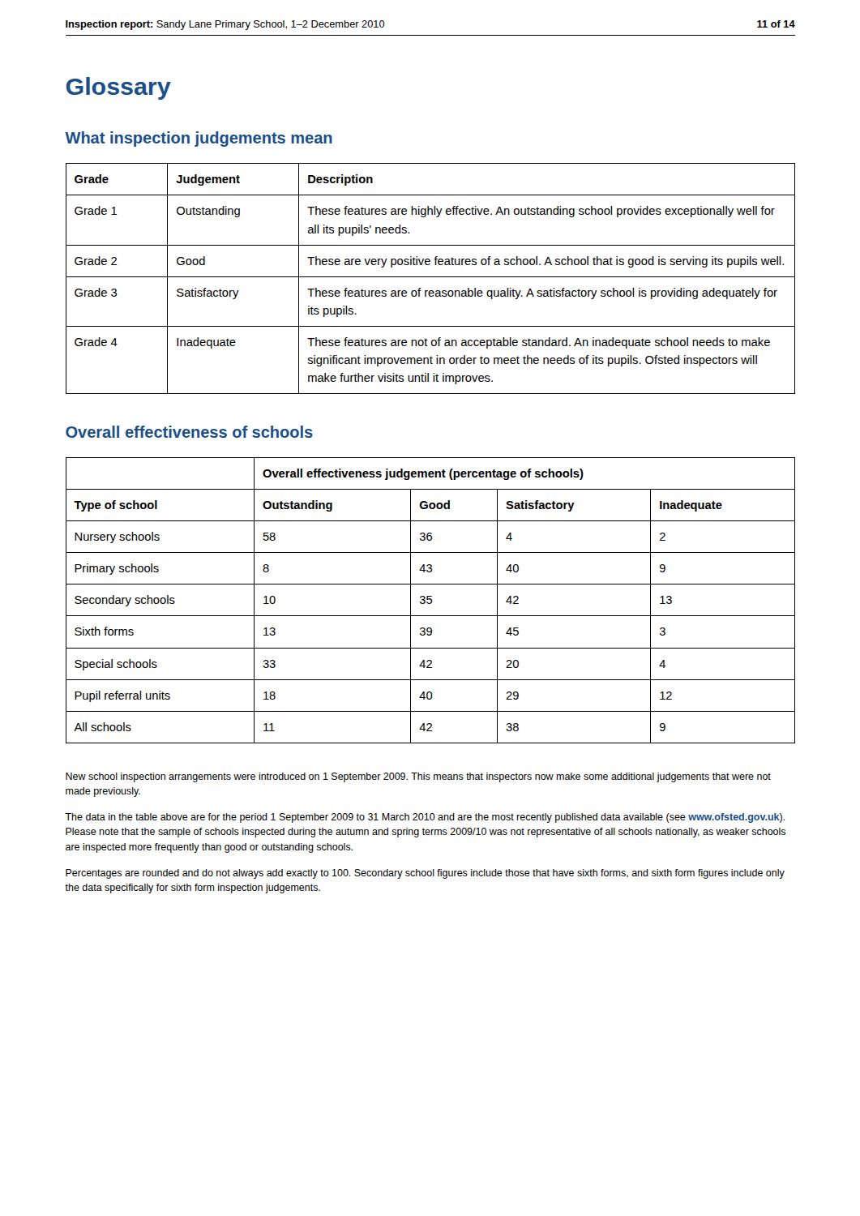Inspection report: Sandy Lane Primary School, 1–2 December 2010 11 of 14
Glossary
What inspection judgements mean
| Grade | Judgement | Description |
| --- | --- | --- |
| Grade 1 | Outstanding | These features are highly effective. An outstanding school provides exceptionally well for all its pupils' needs. |
| Grade 2 | Good | These are very positive features of a school. A school that is good is serving its pupils well. |
| Grade 3 | Satisfactory | These features are of reasonable quality. A satisfactory school is providing adequately for its pupils. |
| Grade 4 | Inadequate | These features are not of an acceptable standard. An inadequate school needs to make significant improvement in order to meet the needs of its pupils. Ofsted inspectors will make further visits until it improves. |
Overall effectiveness of schools
| | Overall effectiveness judgement (percentage of schools) |
| --- | --- |
| Type of school | Outstanding | Good | Satisfactory | Inadequate |
| Nursery schools | 58 | 36 | 4 | 2 |
| Primary schools | 8 | 43 | 40 | 9 |
| Secondary schools | 10 | 35 | 42 | 13 |
| Sixth forms | 13 | 39 | 45 | 3 |
| Special schools | 33 | 42 | 20 | 4 |
| Pupil referral units | 18 | 40 | 29 | 12 |
| All schools | 11 | 42 | 38 | 9 |
New school inspection arrangements were introduced on 1 September 2009. This means that inspectors now make some additional judgements that were not made previously.
The data in the table above are for the period 1 September 2009 to 31 March 2010 and are the most recently published data available (see www.ofsted.gov.uk). Please note that the sample of schools inspected during the autumn and spring terms 2009/10 was not representative of all schools nationally, as weaker schools are inspected more frequently than good or outstanding schools.
Percentages are rounded and do not always add exactly to 100. Secondary school figures include those that have sixth forms, and sixth form figures include only the data specifically for sixth form inspection judgements.